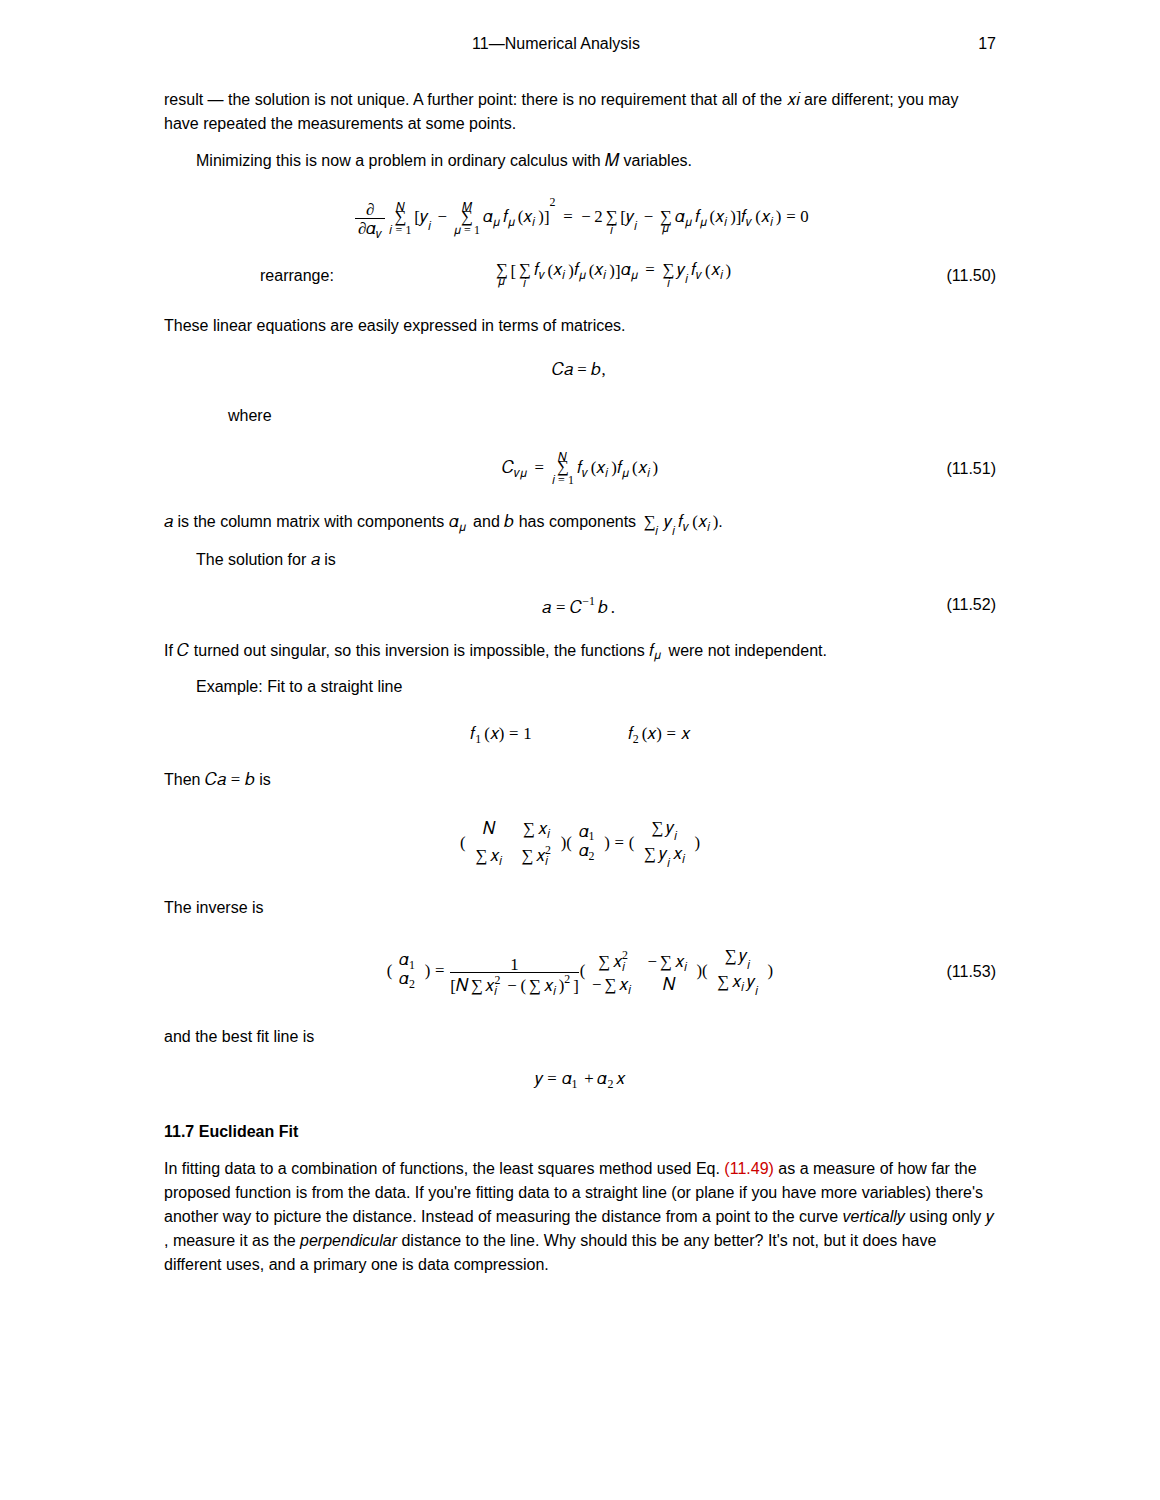11—Numerical Analysis 17
result — the solution is not unique. A further point: there is no requirement that all of the xi are different; you may have repeated the measurements at some points.
Minimizing this is now a problem in ordinary calculus with M variables.
∂∂αν ∑i=1N [ yi − ∑μ=1M αμfμ(xi) ] 2 = −2 ∑i [ yi − ∑μ αμfμ(xi) ] fν(xi) =0
rearrange:
∑μ [ ∑i fν(xi) fμ(xi) ] αμ = ∑i yifν(xi)
(11.50)
These linear equations are easily expressed in terms of matrices.
Ca=b,
where
Cνμ = ∑i=1N fν(xi) fμ(xi)
(11.51)
a is the column matrix with components αμ and b has components ∑iyifν(xi).
The solution for a is
a=C−1b.
(11.52)
If C turned out singular, so this inversion is impossible, the functions fμ were not independent.
Example: Fit to a straight line
f1(x)=1
f2(x)=x
Then Ca=b is
( N∑xi ∑xi∑xi2 ) ( α1 α2 ) = ( ∑yi ∑yixi )
The inverse is
( α1 α2 ) = 1 [N∑xi2−(∑xi)2] ( ∑xi2−∑xi −∑xiN ) ( ∑yi ∑xiyi )
(11.53)
and the best fit line is
y=α1+α2x
11.7 Euclidean Fit
In fitting data to a combination of functions, the least squares method used Eq. (11.49) as a measure of how far the proposed function is from the data. If you're fitting data to a straight line (or plane if you have more variables) there's another way to picture the distance. Instead of measuring the distance from a point to the curve vertically using only y, measure it as the perpendicular distance to the line. Why should this be any better? It's not, but it does have different uses, and a primary one is data compression.